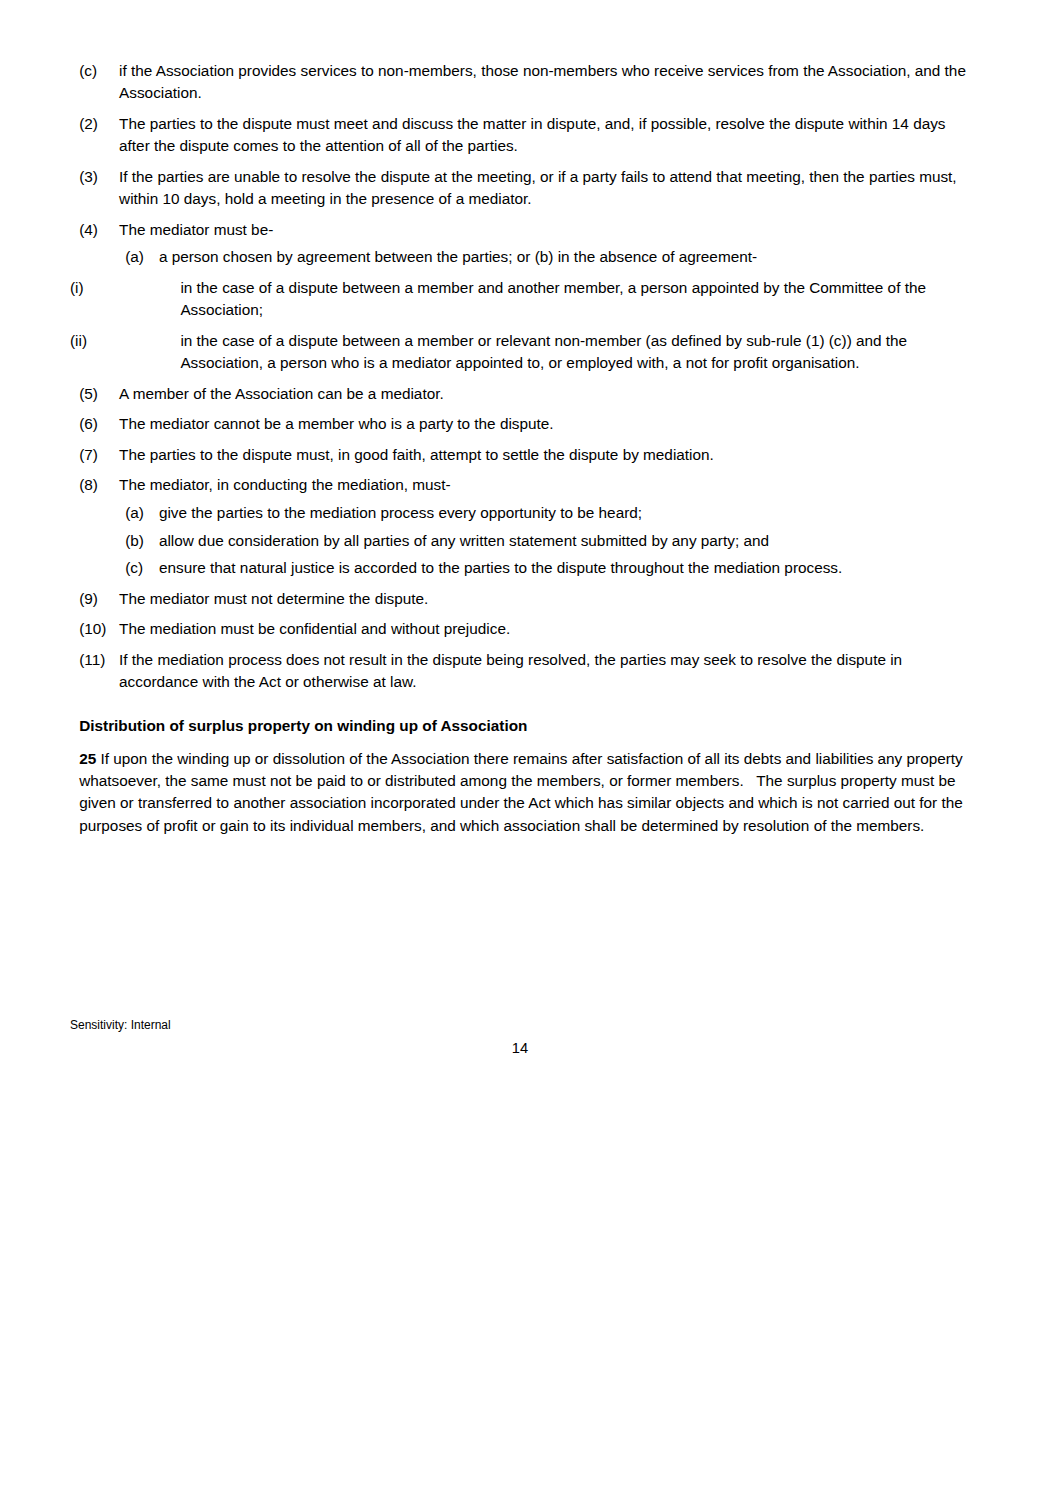(c) if the Association provides services to non-members, those non-members who receive services from the Association, and the Association.
(2) The parties to the dispute must meet and discuss the matter in dispute, and, if possible, resolve the dispute within 14 days after the dispute comes to the attention of all of the parties.
(3) If the parties are unable to resolve the dispute at the meeting, or if a party fails to attend that meeting, then the parties must, within 10 days, hold a meeting in the presence of a mediator.
(4) The mediator must be-
(a) a person chosen by agreement between the parties; or (b) in the absence of agreement-
(i) in the case of a dispute between a member and another member, a person appointed by the Committee of the Association;
(ii) in the case of a dispute between a member or relevant non-member (as defined by sub-rule (1) (c)) and the Association, a person who is a mediator appointed to, or employed with, a not for profit organisation.
(5) A member of the Association can be a mediator.
(6) The mediator cannot be a member who is a party to the dispute.
(7) The parties to the dispute must, in good faith, attempt to settle the dispute by mediation.
(8) The mediator, in conducting the mediation, must-
(a) give the parties to the mediation process every opportunity to be heard;
(b) allow due consideration by all parties of any written statement submitted by any party; and
(c) ensure that natural justice is accorded to the parties to the dispute throughout the mediation process.
(9) The mediator must not determine the dispute.
(10) The mediation must be confidential and without prejudice.
(11) If the mediation process does not result in the dispute being resolved, the parties may seek to resolve the dispute in accordance with the Act or otherwise at law.
Distribution of surplus property on winding up of Association
25 If upon the winding up or dissolution of the Association there remains after satisfaction of all its debts and liabilities any property whatsoever, the same must not be paid to or distributed among the members, or former members. The surplus property must be given or transferred to another association incorporated under the Act which has similar objects and which is not carried out for the purposes of profit or gain to its individual members, and which association shall be determined by resolution of the members.
Sensitivity: Internal
14